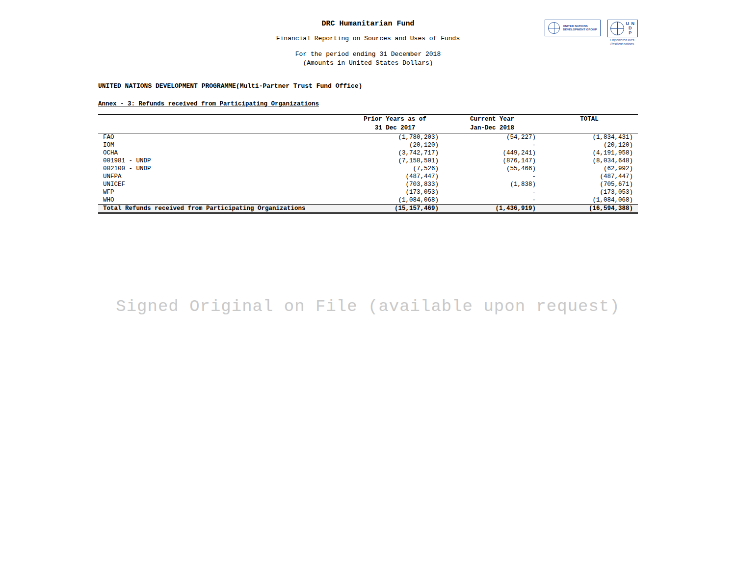UNITED NATIONS
DEVELOPMENT GROUP
U N
D
P
Empowered lives.
Resilient nations.
DRC Humanitarian Fund
Financial Reporting on Sources and Uses of Funds
For the period ending 31 December 2018
(Amounts in United States Dollars)
UNITED NATIONS DEVELOPMENT PROGRAMME(Multi-Partner Trust Fund Office)
Annex - 3: Refunds received from Participating Organizations
| | Prior Years as of | Current Year | TOTAL |
| --- | --- | --- | --- |
| | 31 Dec 2017 | Jan-Dec 2018 | |
| FAO | (1,780,203) | (54,227) | (1,834,431) |
| IOM | (20,120) | - | (20,120) |
| OCHA | (3,742,717) | (449,241) | (4,191,958) |
| 001981 - UNDP | (7,158,501) | (876,147) | (8,034,648) |
| 002100 - UNDP | (7,526) | (55,466) | (62,992) |
| UNFPA | (487,447) | - | (487,447) |
| UNICEF | (703,833) | (1,838) | (705,671) |
| WFP | (173,053) | - | (173,053) |
| WHO | (1,084,068) | - | (1,084,068) |
| Total Refunds received from Participating Organizations | (15,157,469) | (1,436,919) | (16,594,388) |
Signed Original on File (available upon request)